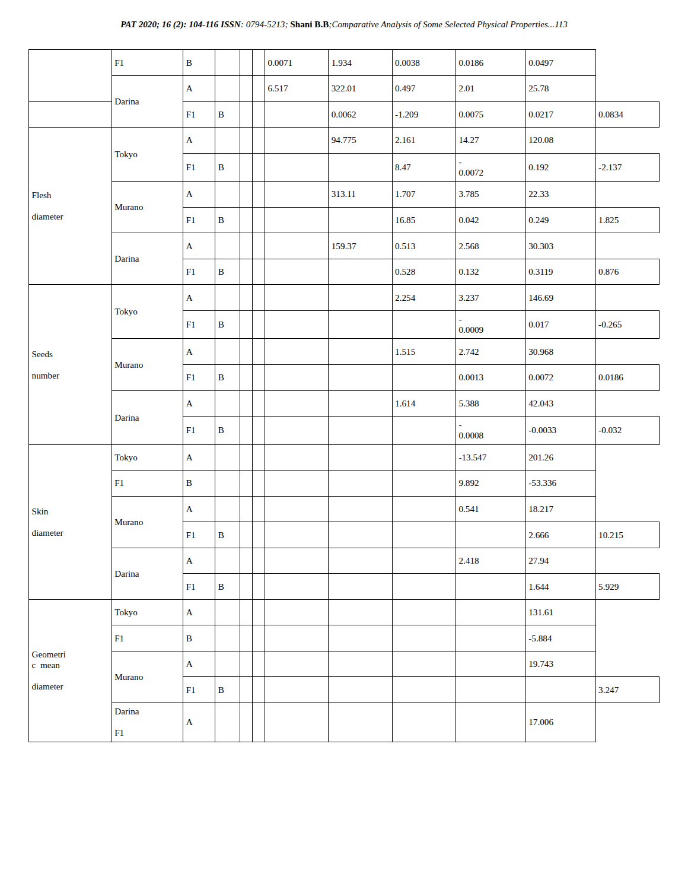PAT 2020; 16 (2): 104-116 ISSN: 0794-5213; Shani B.B;Comparative Analysis of Some Selected Physical Properties...113
| | F1 | B | | | | 0.0071 | 1.934 | 0.0038 | 0.0186 | 0.0497 |
| Darina | A | | | | 6.517 | 322.01 | 0.497 | 2.01 | 25.78 |
| | F1 | B | | | | 0.0062 | -1.209 | 0.0075 | 0.0217 | 0.0834 |
| Flesh diameter | Tokyo | A | | | | | 94.775 | 2.161 | 14.27 | 120.08 |
| F1 | B | | | | | 8.47 | - 0.0072 | 0.192 | -2.137 |
| Murano | A | | | | | 313.11 | 1.707 | 3.785 | 22.33 |
| F1 | B | | | | | 16.85 | 0.042 | 0.249 | 1.825 |
| Darina | A | | | | | 159.37 | 0.513 | 2.568 | 30.303 |
| F1 | B | | | | | 0.528 | 0.132 | 0.3119 | 0.876 |
| Seeds number | Tokyo | A | | | | | | 2.254 | 3.237 | 146.69 |
| F1 | B | | | | | | - 0.0009 | 0.017 | -0.265 |
| Murano | A | | | | | | 1.515 | 2.742 | 30.968 |
| F1 | B | | | | | | 0.0013 | 0.0072 | 0.0186 |
| Darina | A | | | | | | 1.614 | 5.388 | 42.043 |
| F1 | B | | | | | | - 0.0008 | -0.0033 | -0.032 |
| Skin diameter | Tokyo | A | | | | | | | -13.547 | 201.26 |
| F1 | B | | | | | | | 9.892 | -53.336 |
| Murano | A | | | | | | | 0.541 | 18.217 |
| F1 | B | | | | | | | 2.666 | 10.215 |
| Darina | A | | | | | | | 2.418 | 27.94 |
| F1 | B | | | | | | | 1.644 | 5.929 |
| Geometri c mean diameter | Tokyo | A | | | | | | | | 131.61 |
| F1 | B | | | | | | | | -5.884 |
| Murano | A | | | | | | | | 19.743 |
| F1 | B | | | | | | | | 3.247 |
| Darina F1 | A | | | | | | | | 17.006 |